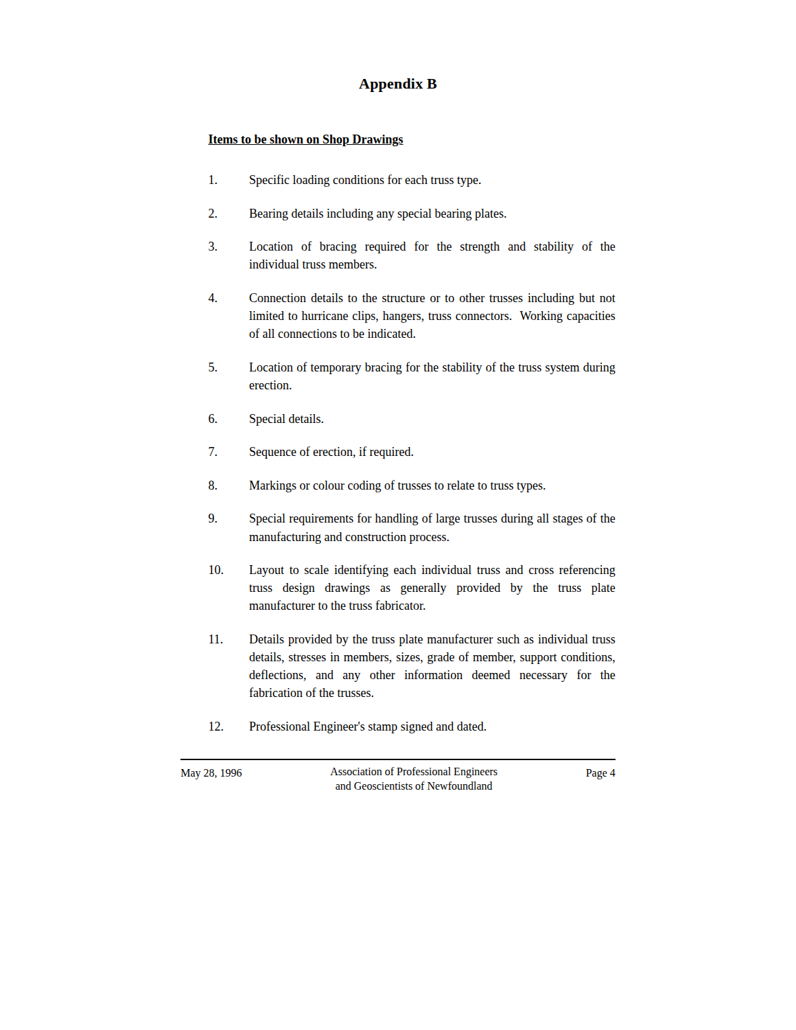Appendix B
Items to be shown on Shop Drawings
Specific loading conditions for each truss type.
Bearing details including any special bearing plates.
Location of bracing required for the strength and stability of the individual truss members.
Connection details to the structure or to other trusses including but not limited to hurricane clips, hangers, truss connectors. Working capacities of all connections to be indicated.
Location of temporary bracing for the stability of the truss system during erection.
Special details.
Sequence of erection, if required.
Markings or colour coding of trusses to relate to truss types.
Special requirements for handling of large trusses during all stages of the manufacturing and construction process.
Layout to scale identifying each individual truss and cross referencing truss design drawings as generally provided by the truss plate manufacturer to the truss fabricator.
Details provided by the truss plate manufacturer such as individual truss details, stresses in members, sizes, grade of member, support conditions, deflections, and any other information deemed necessary for the fabrication of the trusses.
Professional Engineer's stamp signed and dated.
May 28, 1996
Association of Professional Engineers
and Geoscientists of Newfoundland
Page 4